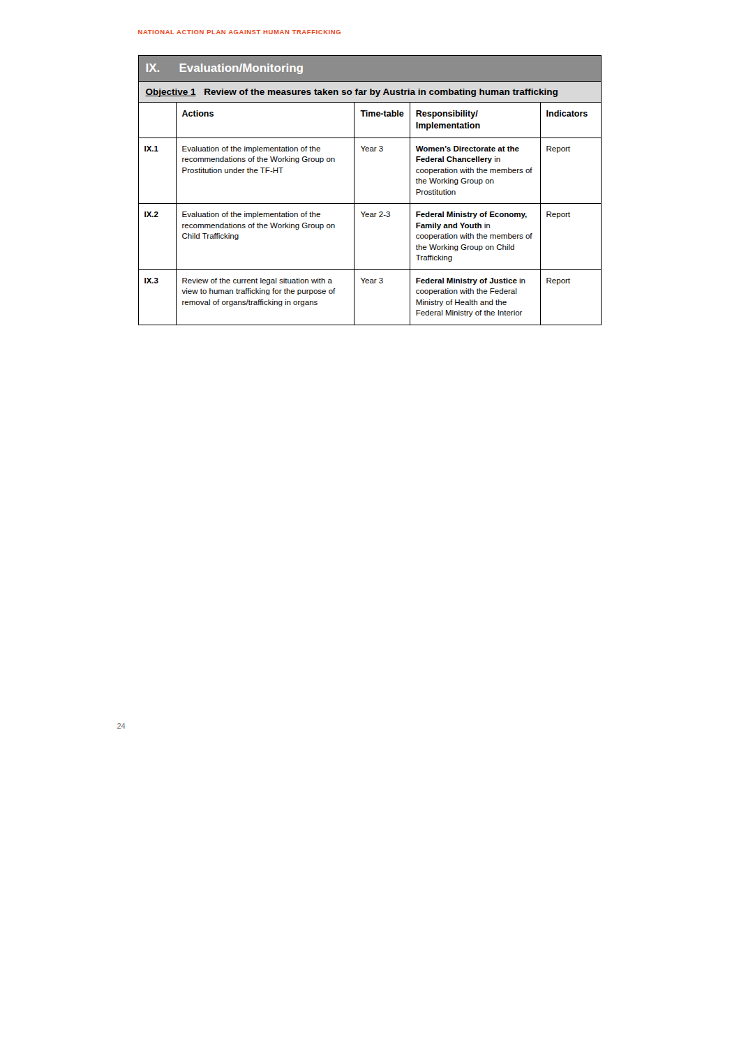National Action Plan against Human Trafficking
IX. Evaluation/Monitoring
Objective 1 Review of the measures taken so far by Austria in combating human trafficking
| | Actions | Time‑table | Responsibility/ Implementation | Indicators |
| --- | --- | --- | --- | --- |
| IX.1 | Evaluation of the implementation of the recommendations of the Working Group on Prostitution under the TF-HT | Year 3 | Women’s Directorate at the Federal Chancellery in cooperation with the members of the Working Group on Prostitution | Report |
| IX.2 | Evaluation of the implementation of the recommendations of the Working Group on Child Trafficking | Year 2-3 | Federal Ministry of Economy, Family and Youth in cooperation with the members of the Working Group on Child Trafficking | Report |
| IX.3 | Review of the current legal situation with a view to human trafficking for the purpose of removal of organs/trafficking in organs | Year 3 | Federal Ministry of Justice in cooperation with the Federal Ministry of Health and the Federal Ministry of the Interior | Report |
24